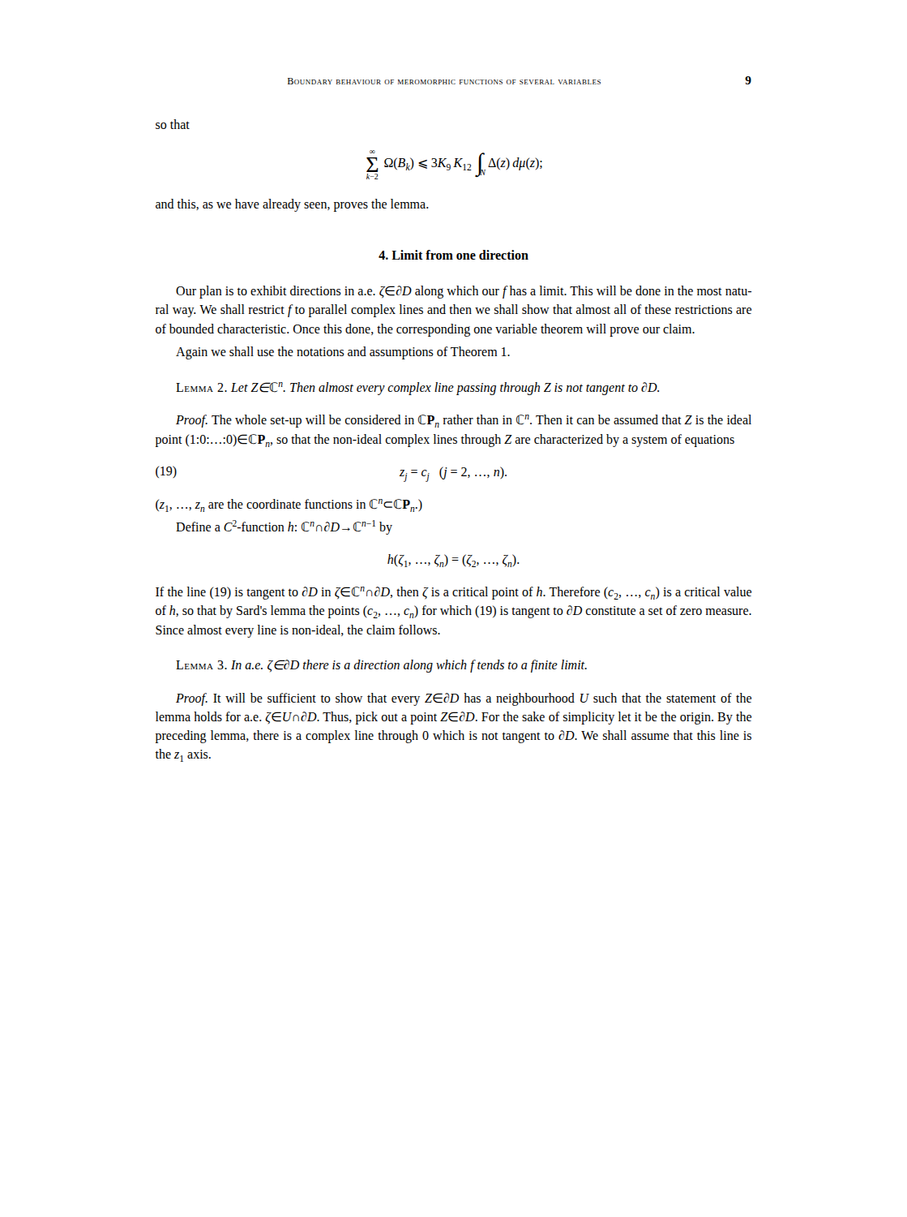Boundary behaviour of meromorphic functions of several variables
9
so that
∞Σk−2 Ω(Bk) 3K9 K12 ∫N Δ(z) dμ(z);
and this, as we have already seen, proves the lemma.
4. Limit from one direction
Our plan is to exhibit directions in a.e. ζ∈∂D along which our f has a limit. This will be done in the most natural way. We shall restrict f to parallel complex lines and then we shall show that almost all of these restrictions are of bounded characteristic. Once this done, the corresponding one variable theorem will prove our claim.
Again we shall use the notations and assumptions of Theorem 1.
Lemma 2. Let Z∈ℂn. Then almost every complex line passing through Z is not tangent to ∂D.
Proof. The whole set-up will be considered in ℂPn rather than in ℂn. Then it can be assumed that Z is the ideal point (1:0:…:0)∈ℂPn, so that the non-ideal complex lines through Z are characterized by a system of equations
(19)
zj = cj (j = 2, …, n).
(z1, …, zn are the coordinate functions in ℂn⊂ℂPn.)
Define a C2-function h: ℂn∩∂D→ℂn−1 by
h(ζ1, …, ζn) = (ζ2, …, ζn).
If the line (19) is tangent to ∂D in ζ∈ℂn∩∂D, then ζ is a critical point of h. Therefore (c2, …, cn) is a critical value of h, so that by Sard's lemma the points (c2, …, cn) for which (19) is tangent to ∂D constitute a set of zero measure. Since almost every line is non-ideal, the claim follows.
Lemma 3. In a.e. ζ∈∂D there is a direction along which f tends to a finite limit.
Proof. It will be sufficient to show that every Z∈∂D has a neighbourhood U such that the statement of the lemma holds for a.e. ζ∈U∩∂D. Thus, pick out a point Z∈∂D. For the sake of simplicity let it be the origin. By the preceding lemma, there is a complex line through 0 which is not tangent to ∂D. We shall assume that this line is the z1 axis.